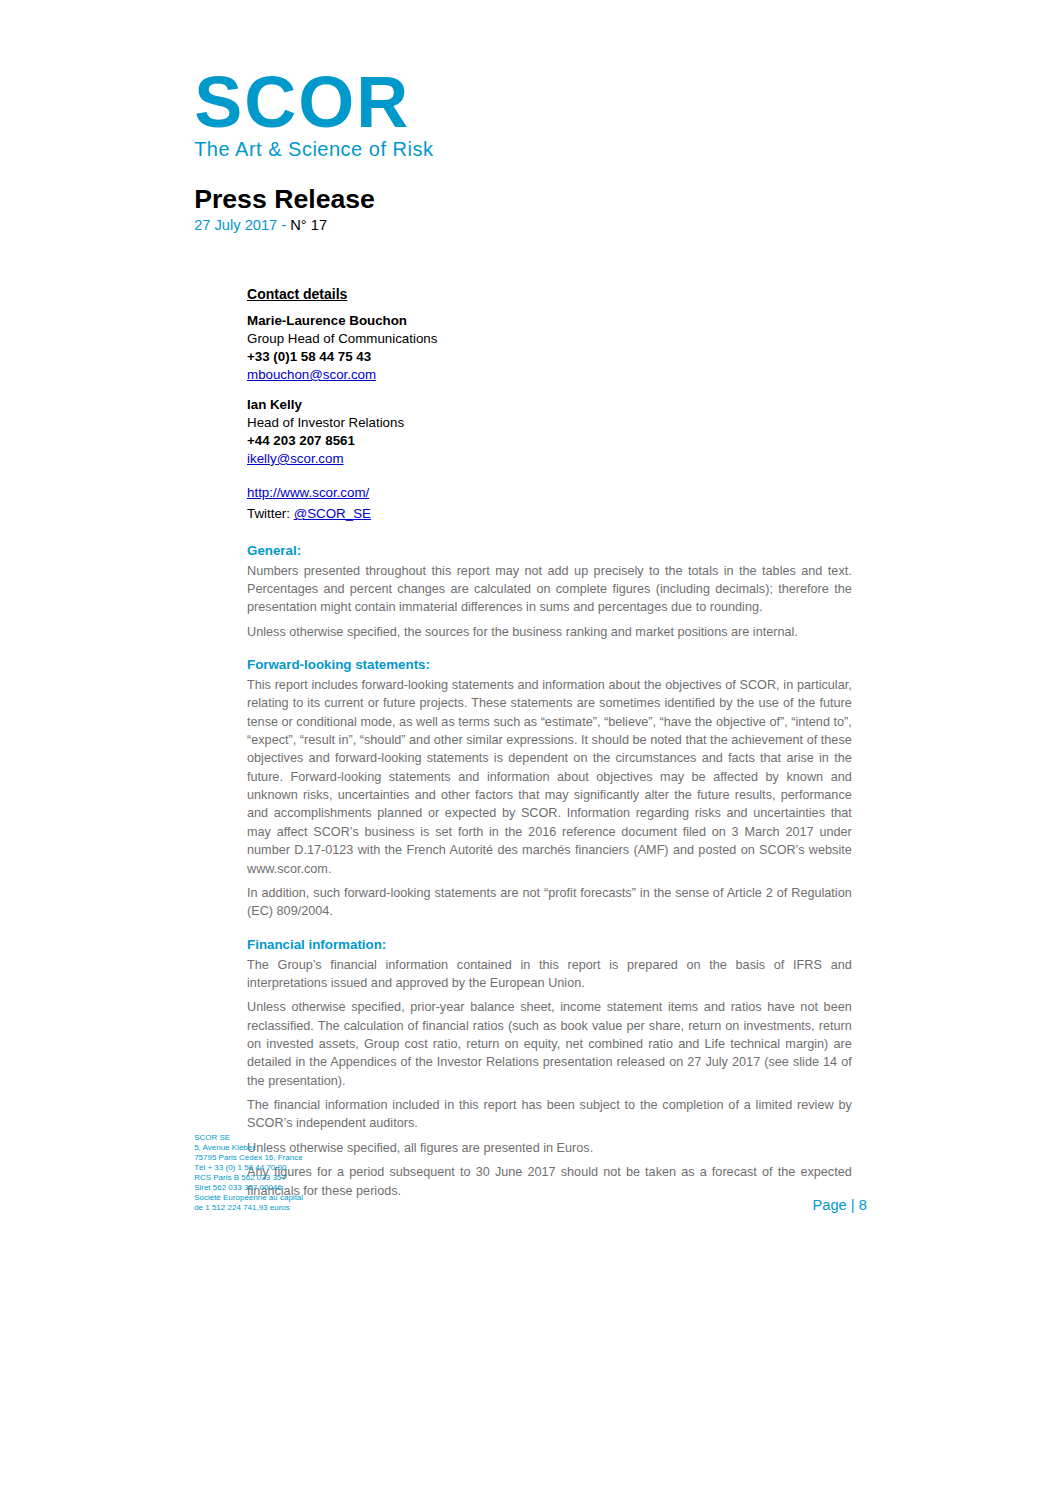SCOR
The Art & Science of Risk
Press Release
27 July 2017 - N° 17
Contact details
Marie-Laurence Bouchon
Group Head of Communications
+33 (0)1 58 44 75 43
mbouchon@scor.com
Ian Kelly
Head of Investor Relations
+44 203 207 8561
ikelly@scor.com
http://www.scor.com/
Twitter: @SCOR_SE
General:
Numbers presented throughout this report may not add up precisely to the totals in the tables and text. Percentages and percent changes are calculated on complete figures (including decimals); therefore the presentation might contain immaterial differences in sums and percentages due to rounding.
Unless otherwise specified, the sources for the business ranking and market positions are internal.
Forward-looking statements:
This report includes forward-looking statements and information about the objectives of SCOR, in particular, relating to its current or future projects. These statements are sometimes identified by the use of the future tense or conditional mode, as well as terms such as “estimate”, “believe”, “have the objective of”, “intend to”, “expect”, “result in”, “should” and other similar expressions. It should be noted that the achievement of these objectives and forward-looking statements is dependent on the circumstances and facts that arise in the future. Forward-looking statements and information about objectives may be affected by known and unknown risks, uncertainties and other factors that may significantly alter the future results, performance and accomplishments planned or expected by SCOR. Information regarding risks and uncertainties that may affect SCOR’s business is set forth in the 2016 reference document filed on 3 March 2017 under number D.17-0123 with the French Autorité des marchés financiers (AMF) and posted on SCOR’s website www.scor.com.
In addition, such forward-looking statements are not “profit forecasts” in the sense of Article 2 of Regulation (EC) 809/2004.
Financial information:
The Group’s financial information contained in this report is prepared on the basis of IFRS and interpretations issued and approved by the European Union.
Unless otherwise specified, prior-year balance sheet, income statement items and ratios have not been reclassified. The calculation of financial ratios (such as book value per share, return on investments, return on invested assets, Group cost ratio, return on equity, net combined ratio and Life technical margin) are detailed in the Appendices of the Investor Relations presentation released on 27 July 2017 (see slide 14 of the presentation).
The financial information included in this report has been subject to the completion of a limited review by SCOR’s independent auditors.
Unless otherwise specified, all figures are presented in Euros.
Any figures for a period subsequent to 30 June 2017 should not be taken as a forecast of the expected financials for these periods.
SCOR SE
5, Avenue Kléber
75795 Paris Cedex 16, France
Tél + 33 (0) 1 58 44 70 00
RCS Paris B 562 033 357
Siret 562 033 357 00046
Société Européenne au capital
de 1 512 224 741,93 euros
Page | 8